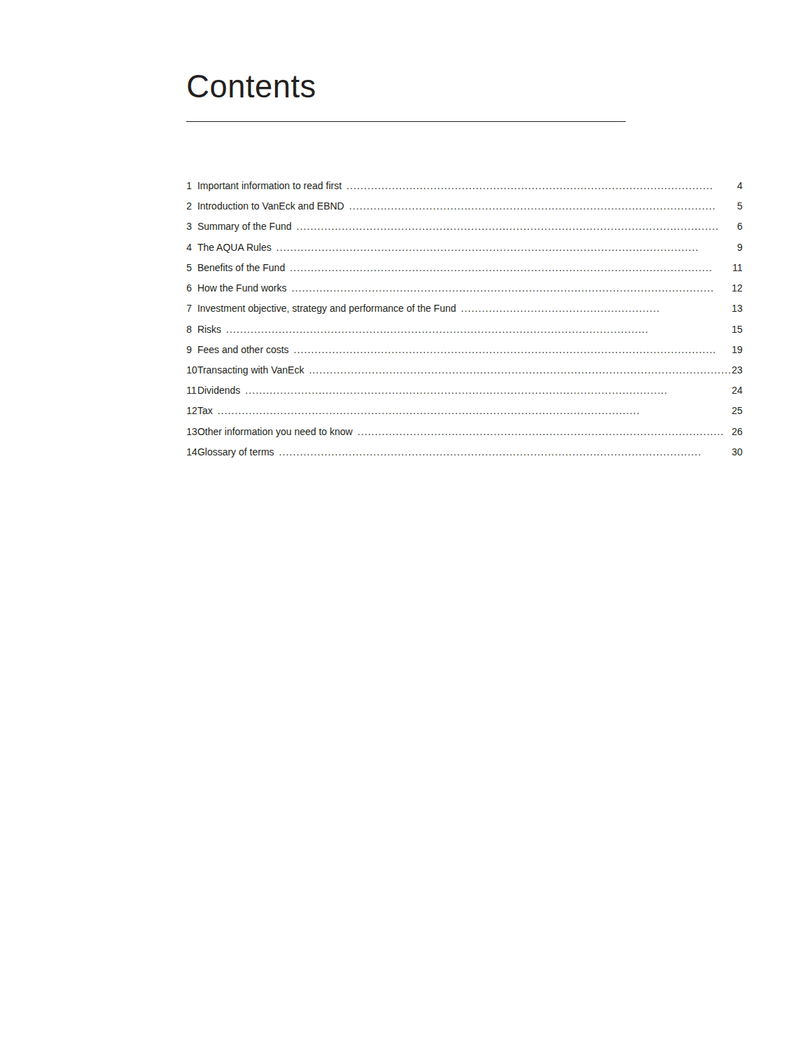Contents
| 1 | Important information to read first ......................................................................................................... | 4 |
| 2 | Introduction to VanEck and EBND ......................................................................................................... | 5 |
| 3 | Summary of the Fund ......................................................................................................................... | 6 |
| 4 | The AQUA Rules ......................................................................................................................... | 9 |
| 5 | Benefits of the Fund ......................................................................................................................... | 11 |
| 6 | How the Fund works ......................................................................................................................... | 12 |
| 7 | Investment objective, strategy and performance of the Fund ......................................................... | 13 |
| 8 | Risks ......................................................................................................................... | 15 |
| 9 | Fees and other costs ......................................................................................................................... | 19 |
| 10 | Transacting with VanEck ......................................................................................................................... | 23 |
| 11 | Dividends ......................................................................................................................... | 24 |
| 12 | Tax ......................................................................................................................... | 25 |
| 13 | Other information you need to know ......................................................................................................... | 26 |
| 14 | Glossary of terms ......................................................................................................................... | 30 |